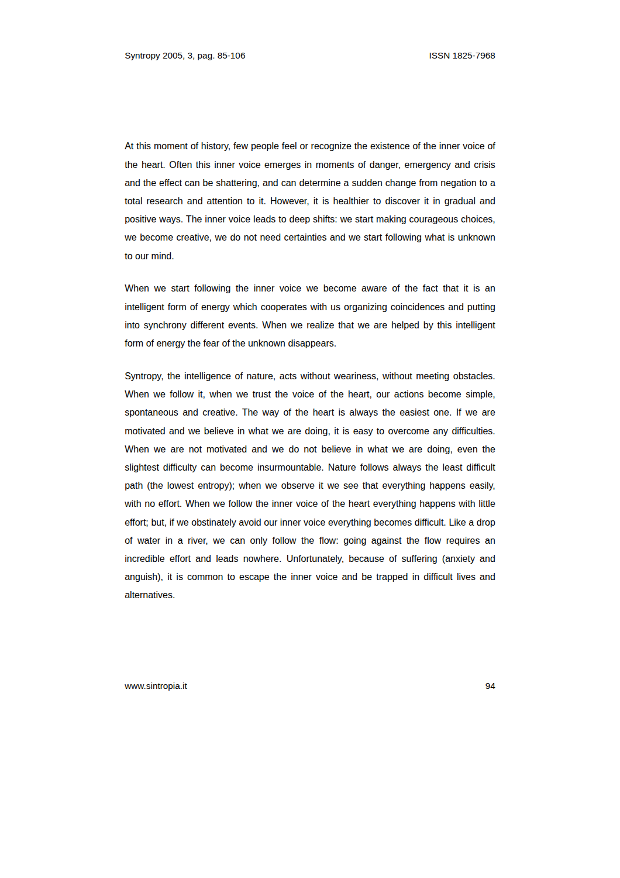Syntropy 2005, 3, pag. 85-106 ISSN 1825-7968
At this moment of history, few people feel or recognize the existence of the inner voice of the heart. Often this inner voice emerges in moments of danger, emergency and crisis and the effect can be shattering, and can determine a sudden change from negation to a total research and attention to it. However, it is healthier to discover it in gradual and positive ways. The inner voice leads to deep shifts: we start making courageous choices, we become creative, we do not need certainties and we start following what is unknown to our mind.
When we start following the inner voice we become aware of the fact that it is an intelligent form of energy which cooperates with us organizing coincidences and putting into synchrony different events. When we realize that we are helped by this intelligent form of energy the fear of the unknown disappears.
Syntropy, the intelligence of nature, acts without weariness, without meeting obstacles. When we follow it, when we trust the voice of the heart, our actions become simple, spontaneous and creative. The way of the heart is always the easiest one. If we are motivated and we believe in what we are doing, it is easy to overcome any difficulties. When we are not motivated and we do not believe in what we are doing, even the slightest difficulty can become insurmountable. Nature follows always the least difficult path (the lowest entropy); when we observe it we see that everything happens easily, with no effort. When we follow the inner voice of the heart everything happens with little effort; but, if we obstinately avoid our inner voice everything becomes difficult. Like a drop of water in a river, we can only follow the flow: going against the flow requires an incredible effort and leads nowhere. Unfortunately, because of suffering (anxiety and anguish), it is common to escape the inner voice and be trapped in difficult lives and alternatives.
www.sintropia.it 94